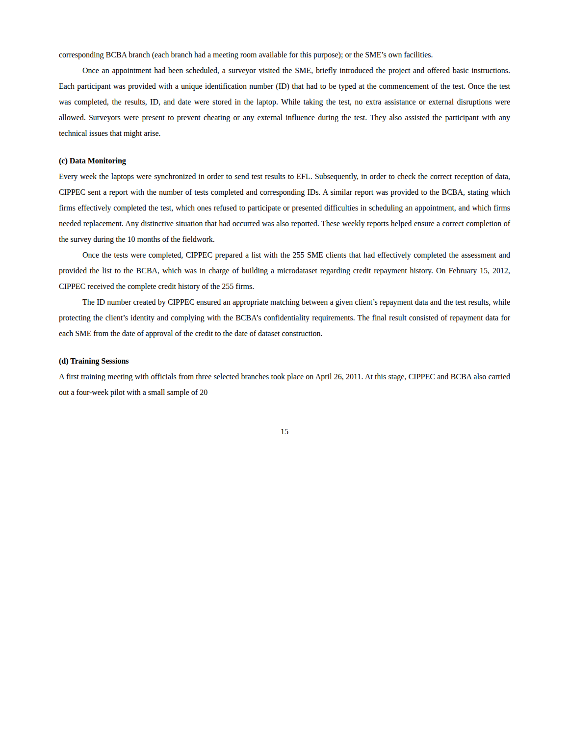corresponding BCBA branch (each branch had a meeting room available for this purpose); or the SME’s own facilities.
Once an appointment had been scheduled, a surveyor visited the SME, briefly introduced the project and offered basic instructions. Each participant was provided with a unique identification number (ID) that had to be typed at the commencement of the test. Once the test was completed, the results, ID, and date were stored in the laptop. While taking the test, no extra assistance or external disruptions were allowed. Surveyors were present to prevent cheating or any external influence during the test. They also assisted the participant with any technical issues that might arise.
(c) Data Monitoring
Every week the laptops were synchronized in order to send test results to EFL. Subsequently, in order to check the correct reception of data, CIPPEC sent a report with the number of tests completed and corresponding IDs. A similar report was provided to the BCBA, stating which firms effectively completed the test, which ones refused to participate or presented difficulties in scheduling an appointment, and which firms needed replacement. Any distinctive situation that had occurred was also reported. These weekly reports helped ensure a correct completion of the survey during the 10 months of the fieldwork.
Once the tests were completed, CIPPEC prepared a list with the 255 SME clients that had effectively completed the assessment and provided the list to the BCBA, which was in charge of building a microdataset regarding credit repayment history. On February 15, 2012, CIPPEC received the complete credit history of the 255 firms.
The ID number created by CIPPEC ensured an appropriate matching between a given client’s repayment data and the test results, while protecting the client’s identity and complying with the BCBA’s confidentiality requirements. The final result consisted of repayment data for each SME from the date of approval of the credit to the date of dataset construction.
(d) Training Sessions
A first training meeting with officials from three selected branches took place on April 26, 2011. At this stage, CIPPEC and BCBA also carried out a four-week pilot with a small sample of 20
15